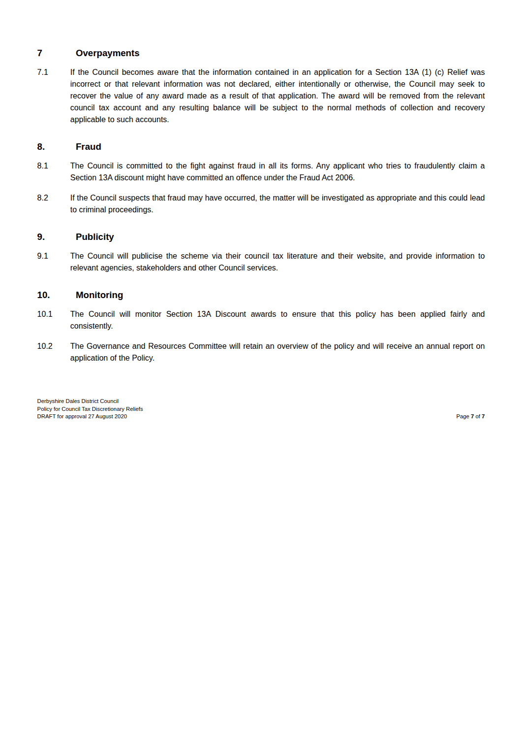7 Overpayments
7.1 If the Council becomes aware that the information contained in an application for a Section 13A (1) (c) Relief was incorrect or that relevant information was not declared, either intentionally or otherwise, the Council may seek to recover the value of any award made as a result of that application. The award will be removed from the relevant council tax account and any resulting balance will be subject to the normal methods of collection and recovery applicable to such accounts.
8. Fraud
8.1 The Council is committed to the fight against fraud in all its forms. Any applicant who tries to fraudulently claim a Section 13A discount might have committed an offence under the Fraud Act 2006.
8.2 If the Council suspects that fraud may have occurred, the matter will be investigated as appropriate and this could lead to criminal proceedings.
9. Publicity
9.1 The Council will publicise the scheme via their council tax literature and their website, and provide information to relevant agencies, stakeholders and other Council services.
10. Monitoring
10.1 The Council will monitor Section 13A Discount awards to ensure that this policy has been applied fairly and consistently.
10.2 The Governance and Resources Committee will retain an overview of the policy and will receive an annual report on application of the Policy.
Derbyshire Dales District Council
Policy for Council Tax Discretionary Reliefs
DRAFT for approval 27 August 2020
Page 7 of 7